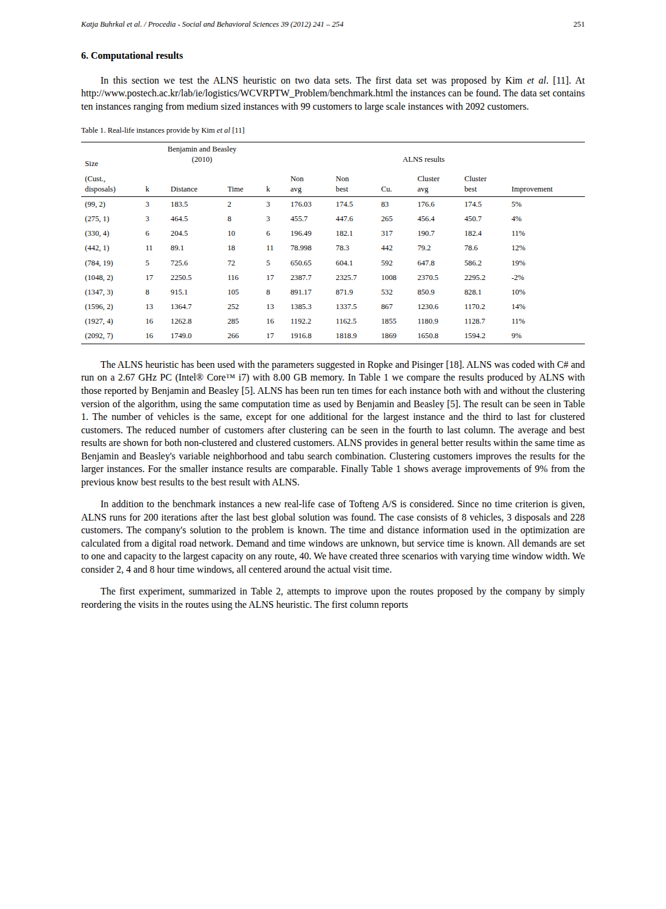Katja Buhrkal et al. / Procedia - Social and Behavioral Sciences 39 (2012) 241 – 254 251
6. Computational results
In this section we test the ALNS heuristic on two data sets. The first data set was proposed by Kim et al. [11]. At http://www.postech.ac.kr/lab/ie/logistics/WCVRPTW_Problem/benchmark.html the instances can be found. The data set contains ten instances ranging from medium sized instances with 99 customers to large scale instances with 2092 customers.
Table 1. Real-life instances provide by Kim et al [11]
| Size | Benjamin and Beasley (2010) | ALNS results |
| --- | --- | --- |
| (Cust., disposals) | k | Distance | Time | k | Non avg | Non best | Cu. | Cluster avg | Cluster best | Improvement |
| (99, 2) | 3 | 183.5 | 2 | 3 | 176.03 | 174.5 | 83 | 176.6 | 174.5 | 5% |
| (275, 1) | 3 | 464.5 | 8 | 3 | 455.7 | 447.6 | 265 | 456.4 | 450.7 | 4% |
| (330, 4) | 6 | 204.5 | 10 | 6 | 196.49 | 182.1 | 317 | 190.7 | 182.4 | 11% |
| (442, 1) | 11 | 89.1 | 18 | 11 | 78.998 | 78.3 | 442 | 79.2 | 78.6 | 12% |
| (784, 19) | 5 | 725.6 | 72 | 5 | 650.65 | 604.1 | 592 | 647.8 | 586.2 | 19% |
| (1048, 2) | 17 | 2250.5 | 116 | 17 | 2387.7 | 2325.7 | 1008 | 2370.5 | 2295.2 | -2% |
| (1347, 3) | 8 | 915.1 | 105 | 8 | 891.17 | 871.9 | 532 | 850.9 | 828.1 | 10% |
| (1596, 2) | 13 | 1364.7 | 252 | 13 | 1385.3 | 1337.5 | 867 | 1230.6 | 1170.2 | 14% |
| (1927, 4) | 16 | 1262.8 | 285 | 16 | 1192.2 | 1162.5 | 1855 | 1180.9 | 1128.7 | 11% |
| (2092, 7) | 16 | 1749.0 | 266 | 17 | 1916.8 | 1818.9 | 1869 | 1650.8 | 1594.2 | 9% |
The ALNS heuristic has been used with the parameters suggested in Ropke and Pisinger [18]. ALNS was coded with C# and run on a 2.67 GHz PC (Intel® Core™ i7) with 8.00 GB memory. In Table 1 we compare the results produced by ALNS with those reported by Benjamin and Beasley [5]. ALNS has been run ten times for each instance both with and without the clustering version of the algorithm, using the same computation time as used by Benjamin and Beasley [5]. The result can be seen in Table 1. The number of vehicles is the same, except for one additional for the largest instance and the third to last for clustered customers. The reduced number of customers after clustering can be seen in the fourth to last column. The average and best results are shown for both non-clustered and clustered customers. ALNS provides in general better results within the same time as Benjamin and Beasley's variable neighborhood and tabu search combination. Clustering customers improves the results for the larger instances. For the smaller instance results are comparable. Finally Table 1 shows average improvements of 9% from the previous know best results to the best result with ALNS.
In addition to the benchmark instances a new real-life case of Tofteng A/S is considered. Since no time criterion is given, ALNS runs for 200 iterations after the last best global solution was found. The case consists of 8 vehicles, 3 disposals and 228 customers. The company's solution to the problem is known. The time and distance information used in the optimization are calculated from a digital road network. Demand and time windows are unknown, but service time is known. All demands are set to one and capacity to the largest capacity on any route, 40. We have created three scenarios with varying time window width. We consider 2, 4 and 8 hour time windows, all centered around the actual visit time.
The first experiment, summarized in Table 2, attempts to improve upon the routes proposed by the company by simply reordering the visits in the routes using the ALNS heuristic. The first column reports